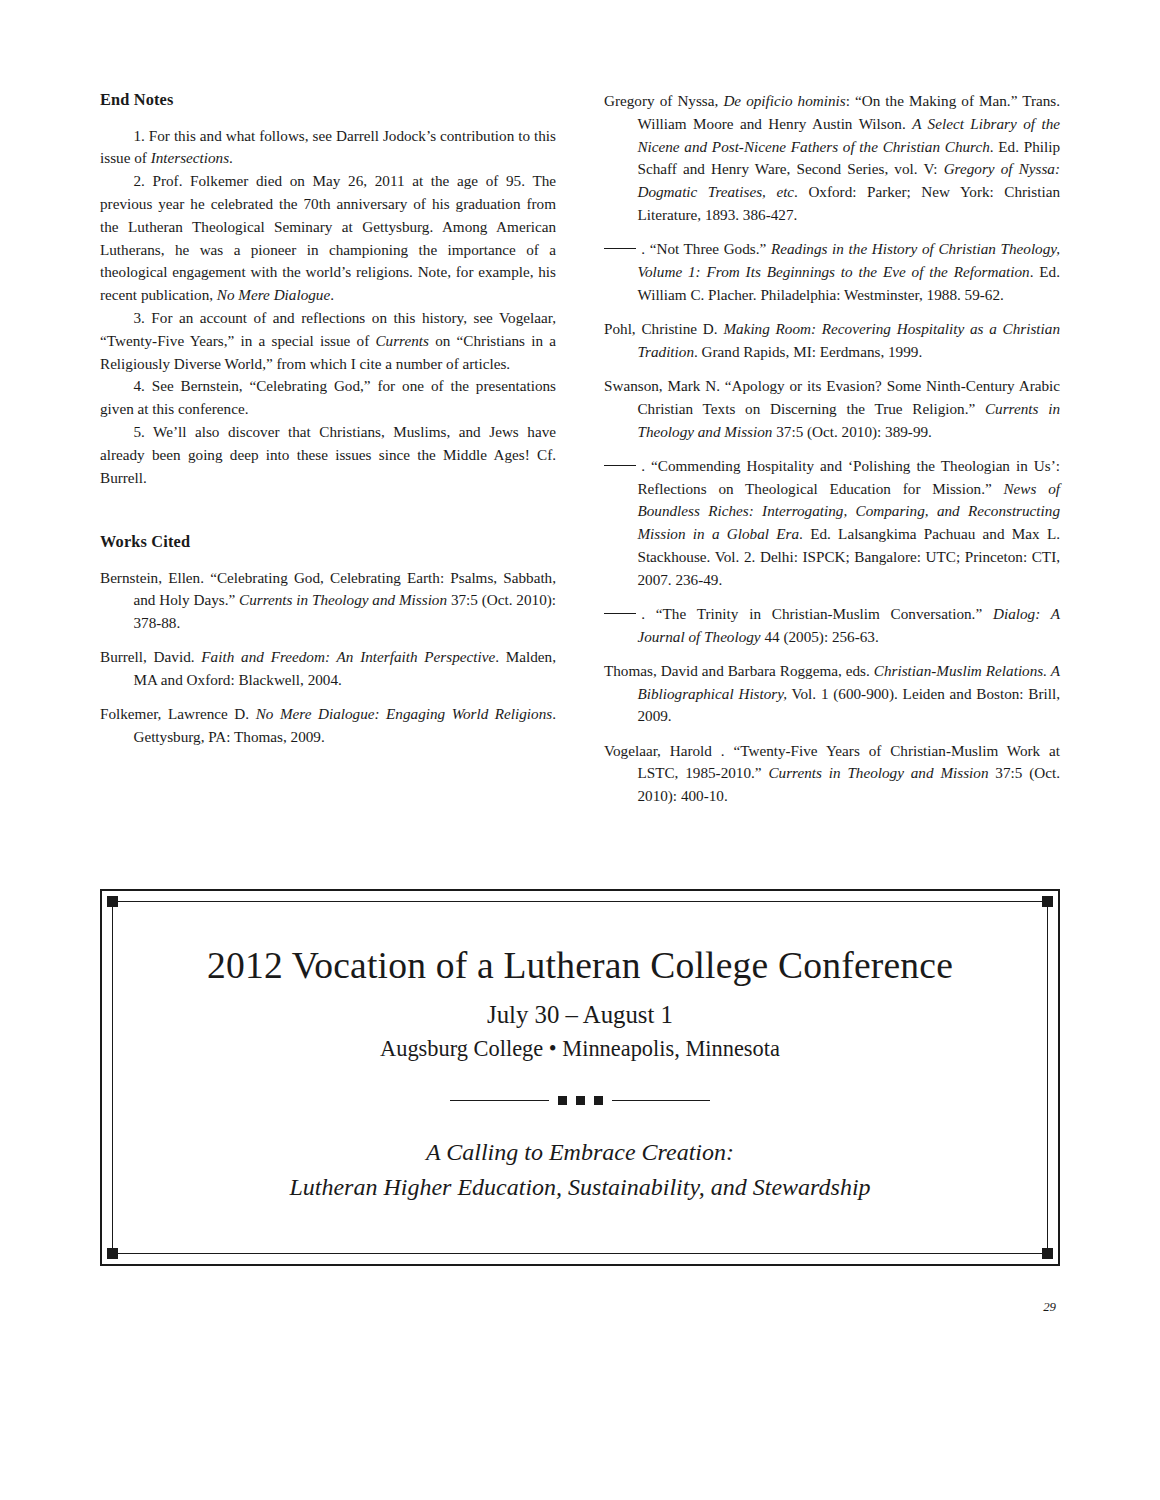End Notes
1. For this and what follows, see Darrell Jodock’s contribution to this issue of Intersections.
2. Prof. Folkemer died on May 26, 2011 at the age of 95. The previous year he celebrated the 70th anniversary of his graduation from the Lutheran Theological Seminary at Gettysburg. Among American Lutherans, he was a pioneer in championing the importance of a theological engagement with the world’s religions. Note, for example, his recent publication, No Mere Dialogue.
3. For an account of and reflections on this history, see Vogelaar, “Twenty-Five Years,” in a special issue of Currents on “Christians in a Religiously Diverse World,” from which I cite a number of articles.
4. See Bernstein, “Celebrating God,” for one of the presentations given at this conference.
5. We’ll also discover that Christians, Muslims, and Jews have already been going deep into these issues since the Middle Ages! Cf. Burrell.
Works Cited
Bernstein, Ellen. “Celebrating God, Celebrating Earth: Psalms, Sabbath, and Holy Days.” Currents in Theology and Mission 37:5 (Oct. 2010): 378-88.
Burrell, David. Faith and Freedom: An Interfaith Perspective. Malden, MA and Oxford: Blackwell, 2004.
Folkemer, Lawrence D. No Mere Dialogue: Engaging World Religions. Gettysburg, PA: Thomas, 2009.
Gregory of Nyssa, De opificio hominis: “On the Making of Man.” Trans. William Moore and Henry Austin Wilson. A Select Library of the Nicene and Post-Nicene Fathers of the Christian Church. Ed. Philip Schaff and Henry Ware, Second Series, vol. V: Gregory of Nyssa: Dogmatic Treatises, etc. Oxford: Parker; New York: Christian Literature, 1893. 386-427.
. “Not Three Gods.” Readings in the History of Christian Theology, Volume 1: From Its Beginnings to the Eve of the Reformation. Ed. William C. Placher. Philadelphia: Westminster, 1988. 59-62.
Pohl, Christine D. Making Room: Recovering Hospitality as a Christian Tradition. Grand Rapids, MI: Eerdmans, 1999.
Swanson, Mark N. “Apology or its Evasion? Some Ninth-Century Arabic Christian Texts on Discerning the True Religion.” Currents in Theology and Mission 37:5 (Oct. 2010): 389-99.
. “Commending Hospitality and ‘Polishing the Theologian in Us’: Reflections on Theological Education for Mission.” News of Boundless Riches: Interrogating, Comparing, and Reconstructing Mission in a Global Era. Ed. Lalsangkima Pachuau and Max L. Stackhouse. Vol. 2. Delhi: ISPCK; Bangalore: UTC; Princeton: CTI, 2007. 236-49.
. “The Trinity in Christian-Muslim Conversation.” Dialog: A Journal of Theology 44 (2005): 256-63.
Thomas, David and Barbara Roggema, eds. Christian-Muslim Relations. A Bibliographical History, Vol. 1 (600-900). Leiden and Boston: Brill, 2009.
Vogelaar, Harold . “Twenty-Five Years of Christian-Muslim Work at LSTC, 1985-2010.” Currents in Theology and Mission 37:5 (Oct. 2010): 400-10.
2012 Vocation of a Lutheran College Conference
July 30 – August 1
Augsburg College • Minneapolis, Minnesota
A Calling to Embrace Creation:
Lutheran Higher Education, Sustainability, and Stewardship
29